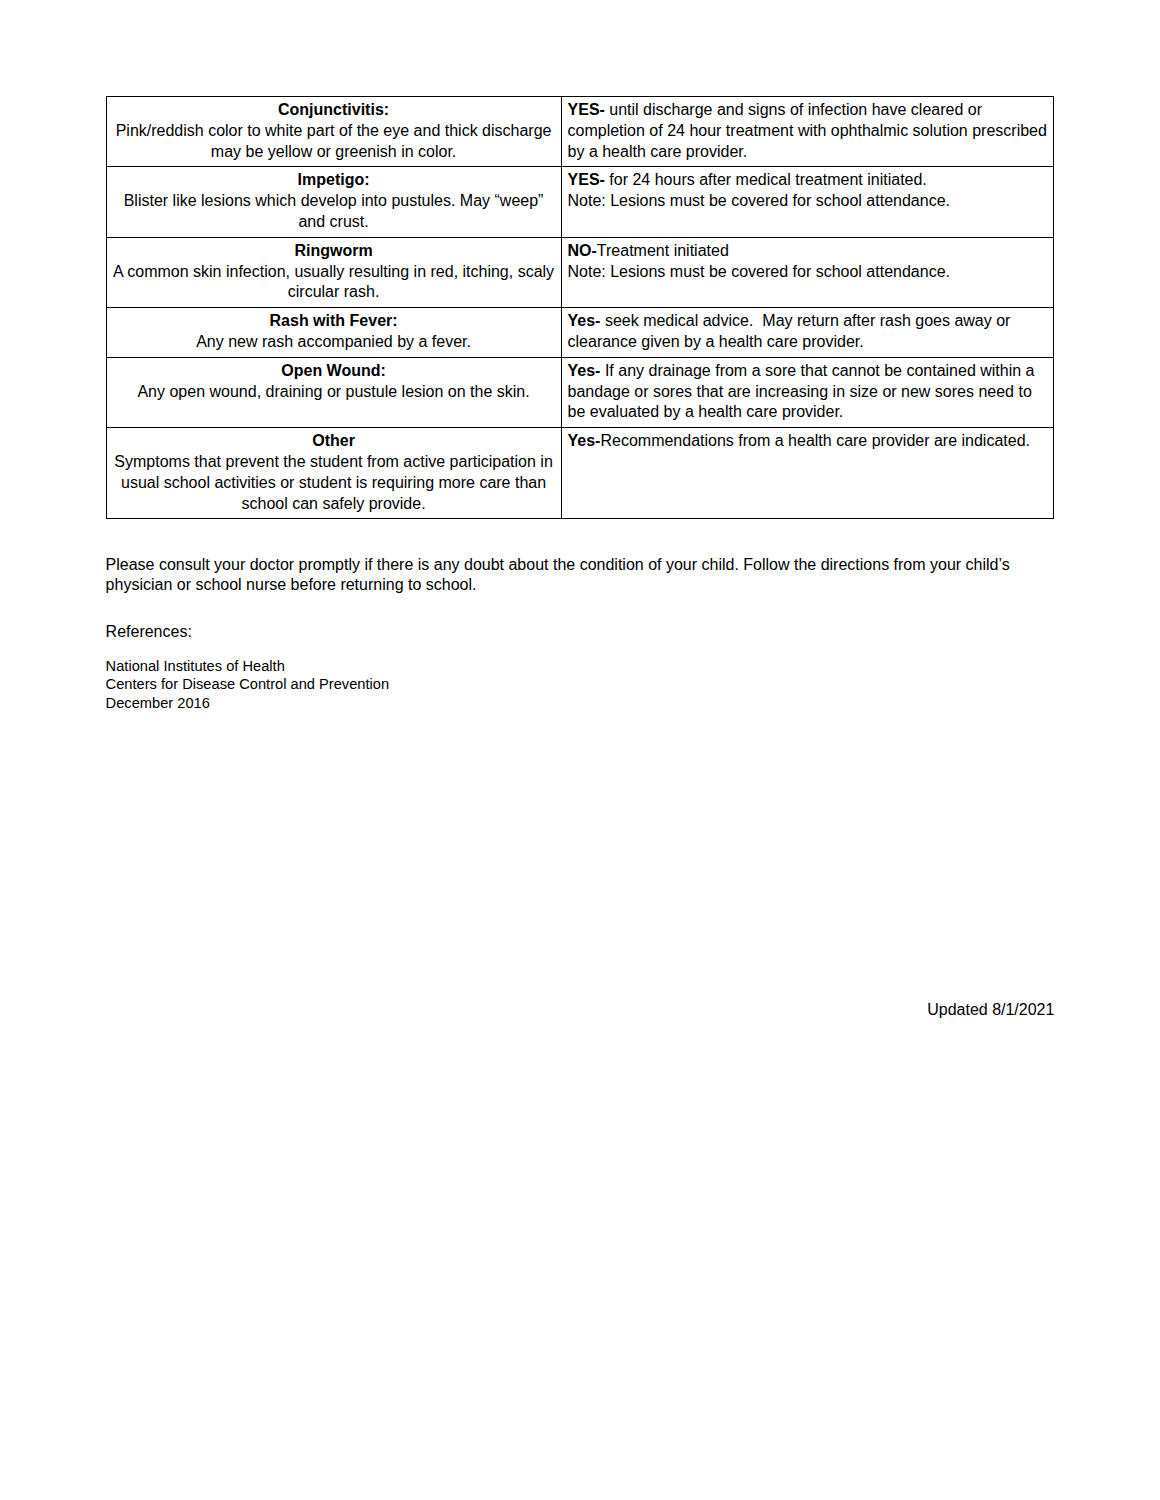| Conjunctivitis: Pink/reddish color to white part of the eye and thick discharge may be yellow or greenish in color. | YES- until discharge and signs of infection have cleared or completion of 24 hour treatment with ophthalmic solution prescribed by a health care provider. |
| Impetigo: Blister like lesions which develop into pustules. May “weep” and crust. | YES- for 24 hours after medical treatment initiated. Note: Lesions must be covered for school attendance. |
| Ringworm A common skin infection, usually resulting in red, itching, scaly circular rash. | NO- Treatment initiated Note: Lesions must be covered for school attendance. |
| Rash with Fever: Any new rash accompanied by a fever. | Yes- seek medical advice. May return after rash goes away or clearance given by a health care provider. |
| Open Wound: Any open wound, draining or pustule lesion on the skin. | Yes- If any drainage from a sore that cannot be contained within a bandage or sores that are increasing in size or new sores need to be evaluated by a health care provider. |
| Other Symptoms that prevent the student from active participation in usual school activities or student is requiring more care than school can safely provide. | Yes- Recommendations from a health care provider are indicated. |
Please consult your doctor promptly if there is any doubt about the condition of your child. Follow the directions from your child’s physician or school nurse before returning to school.
References:
National Institutes of Health
Centers for Disease Control and Prevention
December 2016
Updated 8/1/2021